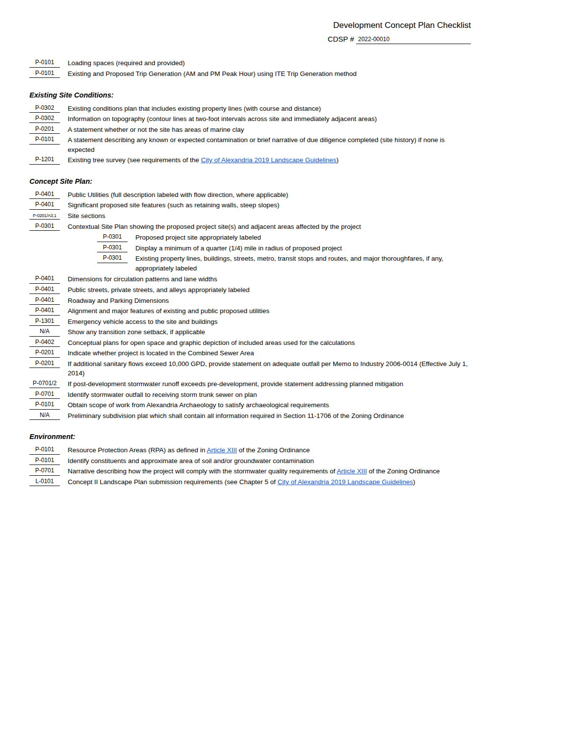Development Concept Plan Checklist
CDSP # 2022-00010
| P-0101 | Loading spaces (required and provided) |
| P-0101 | Existing and Proposed Trip Generation (AM and PM Peak Hour) using ITE Trip Generation method |
Existing Site Conditions:
| P-0302 | Existing conditions plan that includes existing property lines (with course and distance) |
| P-0302 | Information on topography (contour lines at two-foot intervals across site and immediately adjacent areas) |
| P-0201 | A statement whether or not the site has areas of marine clay |
| P-0101 | A statement describing any known or expected contamination or brief narrative of due diligence completed (site history) if none is expected |
| P-1201 | Existing tree survey (see requirements of the City of Alexandria 2019 Landscape Guidelines ) |
Concept Site Plan:
| P-0401 | Public Utilities (full description labeled with flow direction, where applicable) |
| P-0401 | Significant proposed site features (such as retaining walls, steep slopes) |
| P-0201/A3.1 | Site sections |
| P-0301 | Contextual Site Plan showing the proposed project site(s) and adjacent areas affected by the project / P-0301 / Proposed project site appropriately labeled / / P-0301 / Display a minimum of a quarter (1/4) mile in radius of proposed project / / P-0301 / Existing property lines, buildings, streets, metro, transit stops and routes, and major thoroughfares, if any, appropriately labeled / |
| P-0401 | Dimensions for circulation patterns and lane widths |
| P-0401 | Public streets, private streets, and alleys appropriately labeled |
| P-0401 | Roadway and Parking Dimensions |
| P-0401 | Alignment and major features of existing and public proposed utilities |
| P-1301 | Emergency vehicle access to the site and buildings |
| N/A | Show any transition zone setback, if applicable |
| P-0402 | Conceptual plans for open space and graphic depiction of included areas used for the calculations |
| P-0201 | Indicate whether project is located in the Combined Sewer Area |
| P-0201 | If additional sanitary flows exceed 10,000 GPD, provide statement on adequate outfall per Memo to Industry 2006-0014 (Effective July 1, 2014) |
| P-0701/2 | If post-development stormwater runoff exceeds pre-development, provide statement addressing planned mitigation |
| P-0701 | Identify stormwater outfall to receiving storm trunk sewer on plan |
| P-0101 | Obtain scope of work from Alexandria Archaeology to satisfy archaeological requirements |
| N/A | Preliminary subdivision plat which shall contain all information required in Section 11-1706 of the Zoning Ordinance |
Environment:
| P-0101 | Resource Protection Areas (RPA) as defined in Article XIII of the Zoning Ordinance |
| P-0101 | Identify constituents and approximate area of soil and/or groundwater contamination |
| P-0701 | Narrative describing how the project will comply with the stormwater quality requirements of Article XIII of the Zoning Ordinance |
| L-0101 | Concept II Landscape Plan submission requirements (see Chapter 5 of City of Alexandria 2019 Landscape Guidelines ) |